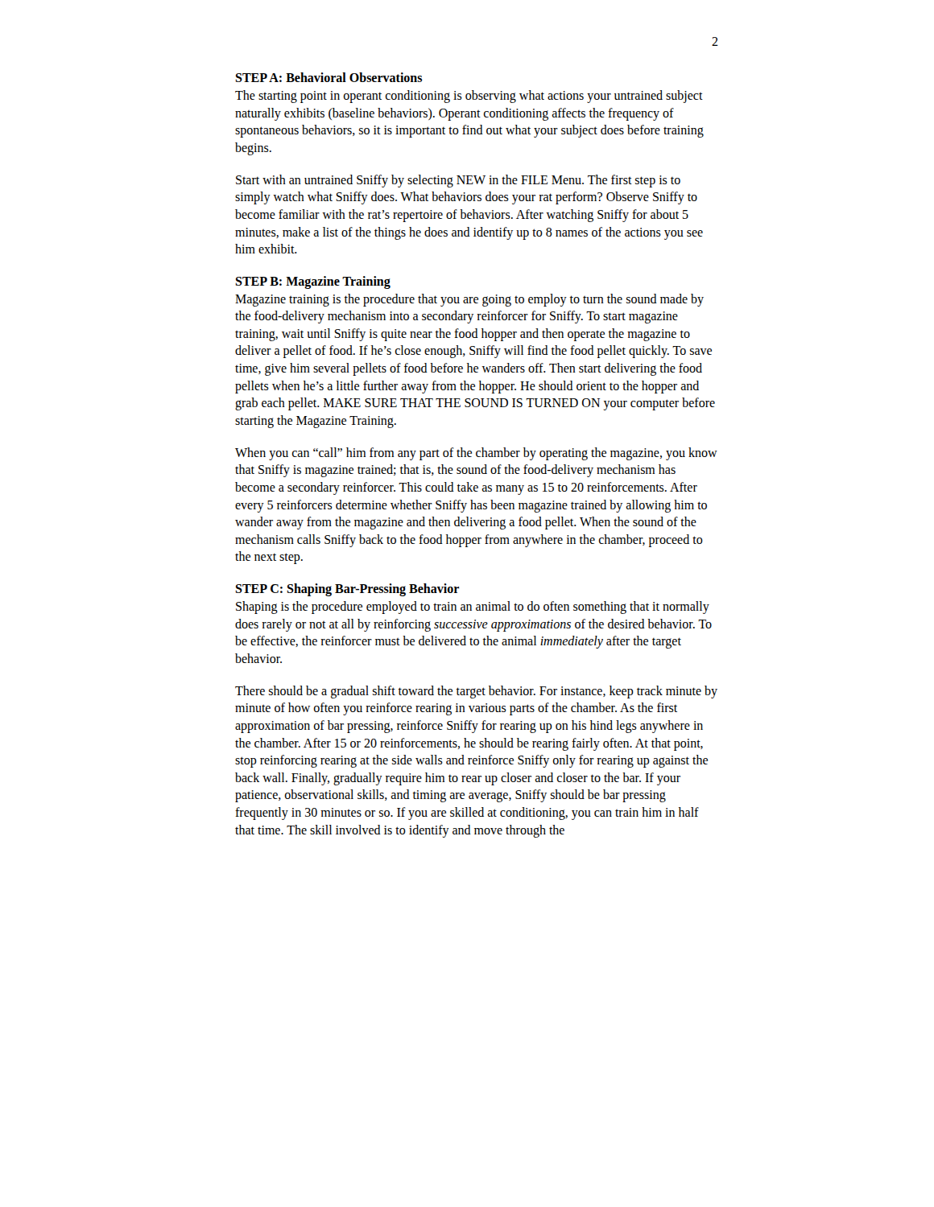2
STEP A: Behavioral Observations
The starting point in operant conditioning is observing what actions your untrained subject naturally exhibits (baseline behaviors). Operant conditioning affects the frequency of spontaneous behaviors, so it is important to find out what your subject does before training begins.
Start with an untrained Sniffy by selecting NEW in the FILE Menu. The first step is to simply watch what Sniffy does. What behaviors does your rat perform? Observe Sniffy to become familiar with the rat’s repertoire of behaviors. After watching Sniffy for about 5 minutes, make a list of the things he does and identify up to 8 names of the actions you see him exhibit.
STEP B: Magazine Training
Magazine training is the procedure that you are going to employ to turn the sound made by the food-delivery mechanism into a secondary reinforcer for Sniffy. To start magazine training, wait until Sniffy is quite near the food hopper and then operate the magazine to deliver a pellet of food. If he’s close enough, Sniffy will find the food pellet quickly. To save time, give him several pellets of food before he wanders off. Then start delivering the food pellets when he’s a little further away from the hopper. He should orient to the hopper and grab each pellet. MAKE SURE THAT THE SOUND IS TURNED ON your computer before starting the Magazine Training.
When you can “call” him from any part of the chamber by operating the magazine, you know that Sniffy is magazine trained; that is, the sound of the food-delivery mechanism has become a secondary reinforcer. This could take as many as 15 to 20 reinforcements. After every 5 reinforcers determine whether Sniffy has been magazine trained by allowing him to wander away from the magazine and then delivering a food pellet. When the sound of the mechanism calls Sniffy back to the food hopper from anywhere in the chamber, proceed to the next step.
STEP C: Shaping Bar-Pressing Behavior
Shaping is the procedure employed to train an animal to do often something that it normally does rarely or not at all by reinforcing successive approximations of the desired behavior. To be effective, the reinforcer must be delivered to the animal immediately after the target behavior.
There should be a gradual shift toward the target behavior. For instance, keep track minute by minute of how often you reinforce rearing in various parts of the chamber. As the first approximation of bar pressing, reinforce Sniffy for rearing up on his hind legs anywhere in the chamber. After 15 or 20 reinforcements, he should be rearing fairly often. At that point, stop reinforcing rearing at the side walls and reinforce Sniffy only for rearing up against the back wall. Finally, gradually require him to rear up closer and closer to the bar. If your patience, observational skills, and timing are average, Sniffy should be bar pressing frequently in 30 minutes or so. If you are skilled at conditioning, you can train him in half that time. The skill involved is to identify and move through the